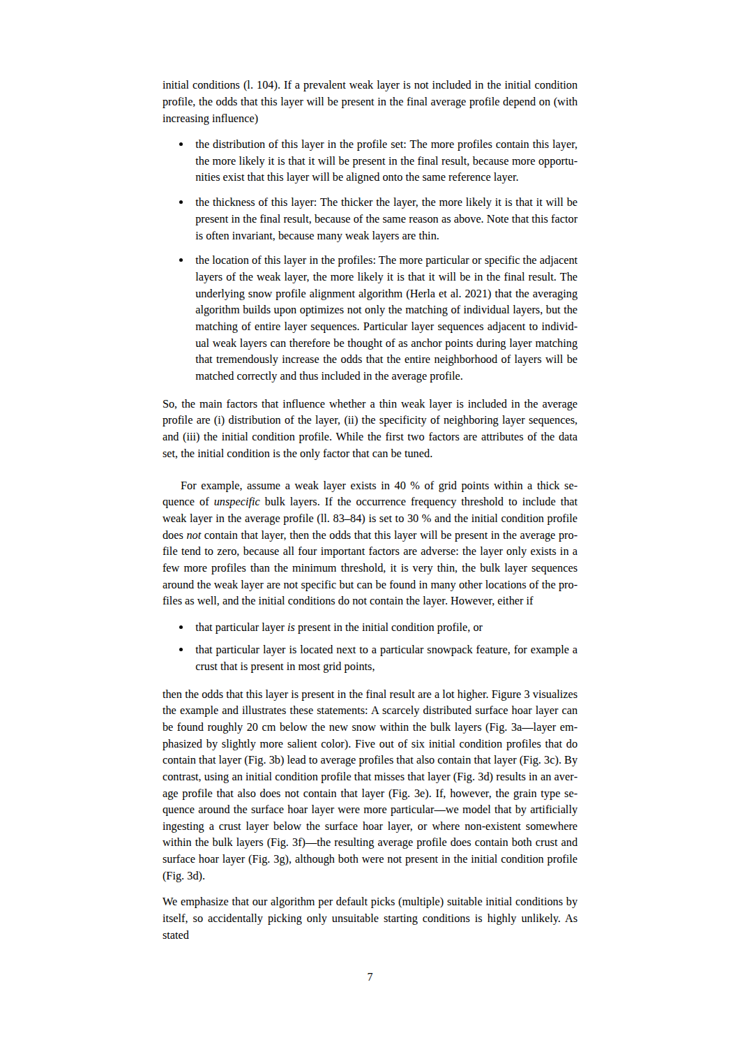initial conditions (l. 104). If a prevalent weak layer is not included in the initial condition profile, the odds that this layer will be present in the final average profile depend on (with increasing influence)
the distribution of this layer in the profile set: The more profiles contain this layer, the more likely it is that it will be present in the final result, because more opportunities exist that this layer will be aligned onto the same reference layer.
the thickness of this layer: The thicker the layer, the more likely it is that it will be present in the final result, because of the same reason as above. Note that this factor is often invariant, because many weak layers are thin.
the location of this layer in the profiles: The more particular or specific the adjacent layers of the weak layer, the more likely it is that it will be in the final result. The underlying snow profile alignment algorithm (Herla et al. 2021) that the averaging algorithm builds upon optimizes not only the matching of individual layers, but the matching of entire layer sequences. Particular layer sequences adjacent to individual weak layers can therefore be thought of as anchor points during layer matching that tremendously increase the odds that the entire neighborhood of layers will be matched correctly and thus included in the average profile.
So, the main factors that influence whether a thin weak layer is included in the average profile are (i) distribution of the layer, (ii) the specificity of neighboring layer sequences, and (iii) the initial condition profile. While the first two factors are attributes of the data set, the initial condition is the only factor that can be tuned.
For example, assume a weak layer exists in 40 % of grid points within a thick sequence of unspecific bulk layers. If the occurrence frequency threshold to include that weak layer in the average profile (ll. 83–84) is set to 30 % and the initial condition profile does not contain that layer, then the odds that this layer will be present in the average profile tend to zero, because all four important factors are adverse: the layer only exists in a few more profiles than the minimum threshold, it is very thin, the bulk layer sequences around the weak layer are not specific but can be found in many other locations of the profiles as well, and the initial conditions do not contain the layer. However, either if
that particular layer is present in the initial condition profile, or
that particular layer is located next to a particular snowpack feature, for example a crust that is present in most grid points,
then the odds that this layer is present in the final result are a lot higher. Figure 3 visualizes the example and illustrates these statements: A scarcely distributed surface hoar layer can be found roughly 20 cm below the new snow within the bulk layers (Fig. 3a—layer emphasized by slightly more salient color). Five out of six initial condition profiles that do contain that layer (Fig. 3b) lead to average profiles that also contain that layer (Fig. 3c). By contrast, using an initial condition profile that misses that layer (Fig. 3d) results in an average profile that also does not contain that layer (Fig. 3e). If, however, the grain type sequence around the surface hoar layer were more particular—we model that by artificially ingesting a crust layer below the surface hoar layer, or where non-existent somewhere within the bulk layers (Fig. 3f)—the resulting average profile does contain both crust and surface hoar layer (Fig. 3g), although both were not present in the initial condition profile (Fig. 3d).
We emphasize that our algorithm per default picks (multiple) suitable initial conditions by itself, so accidentally picking only unsuitable starting conditions is highly unlikely. As stated
7